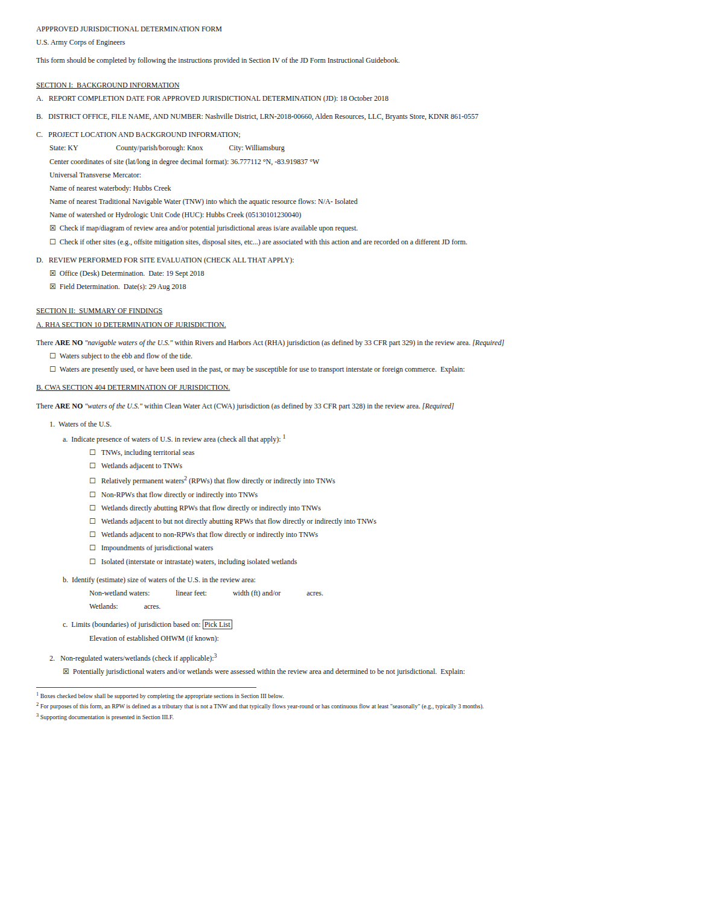APPPROVED JURISDICTIONAL DETERMINATION FORM
U.S. Army Corps of Engineers
This form should be completed by following the instructions provided in Section IV of the JD Form Instructional Guidebook.
SECTION I: BACKGROUND INFORMATION
A. REPORT COMPLETION DATE FOR APPROVED JURISDICTIONAL DETERMINATION (JD): 18 October 2018
B. DISTRICT OFFICE, FILE NAME, AND NUMBER: Nashville District, LRN-2018-00660, Alden Resources, LLC, Bryants Store, KDNR 861-0557
C. PROJECT LOCATION AND BACKGROUND INFORMATION;
State: KY County/parish/borough: Knox City: Williamsburg
Center coordinates of site (lat/long in degree decimal format): 36.777112 °N, -83.919837 °W
Universal Transverse Mercator:
Name of nearest waterbody: Hubbs Creek
Name of nearest Traditional Navigable Water (TNW) into which the aquatic resource flows: N/A- Isolated
Name of watershed or Hydrologic Unit Code (HUC): Hubbs Creek (05130101230040)
☒ Check if map/diagram of review area and/or potential jurisdictional areas is/are available upon request.
☐ Check if other sites (e.g., offsite mitigation sites, disposal sites, etc...) are associated with this action and are recorded on a different JD form.
D. REVIEW PERFORMED FOR SITE EVALUATION (CHECK ALL THAT APPLY):
☒ Office (Desk) Determination. Date: 19 Sept 2018
☒ Field Determination. Date(s): 29 Aug 2018
SECTION II: SUMMARY OF FINDINGS
A. RHA SECTION 10 DETERMINATION OF JURISDICTION.
There ARE NO "navigable waters of the U.S." within Rivers and Harbors Act (RHA) jurisdiction (as defined by 33 CFR part 329) in the review area. [Required]
☐ Waters subject to the ebb and flow of the tide.
☐ Waters are presently used, or have been used in the past, or may be susceptible for use to transport interstate or foreign commerce. Explain:
B. CWA SECTION 404 DETERMINATION OF JURISDICTION.
There ARE NO "waters of the U.S." within Clean Water Act (CWA) jurisdiction (as defined by 33 CFR part 328) in the review area. [Required]
1. Waters of the U.S.
a. Indicate presence of waters of U.S. in review area (check all that apply): 1
☐ TNWs, including territorial seas
☐ Wetlands adjacent to TNWs
☐ Relatively permanent waters2 (RPWs) that flow directly or indirectly into TNWs
☐ Non-RPWs that flow directly or indirectly into TNWs
☐ Wetlands directly abutting RPWs that flow directly or indirectly into TNWs
☐ Wetlands adjacent to but not directly abutting RPWs that flow directly or indirectly into TNWs
☐ Wetlands adjacent to non-RPWs that flow directly or indirectly into TNWs
☐ Impoundments of jurisdictional waters
☐ Isolated (interstate or intrastate) waters, including isolated wetlands
b. Identify (estimate) size of waters of the U.S. in the review area:
Non-wetland waters: linear feet: width (ft) and/or acres.
Wetlands: acres.
c. Limits (boundaries) of jurisdiction based on: Pick List
Elevation of established OHWM (if known):
2. Non-regulated waters/wetlands (check if applicable):3
☒ Potentially jurisdictional waters and/or wetlands were assessed within the review area and determined to be not jurisdictional. Explain:
1 Boxes checked below shall be supported by completing the appropriate sections in Section III below.
2 For purposes of this form, an RPW is defined as a tributary that is not a TNW and that typically flows year-round or has continuous flow at least "seasonally" (e.g., typically 3 months).
3 Supporting documentation is presented in Section III.F.